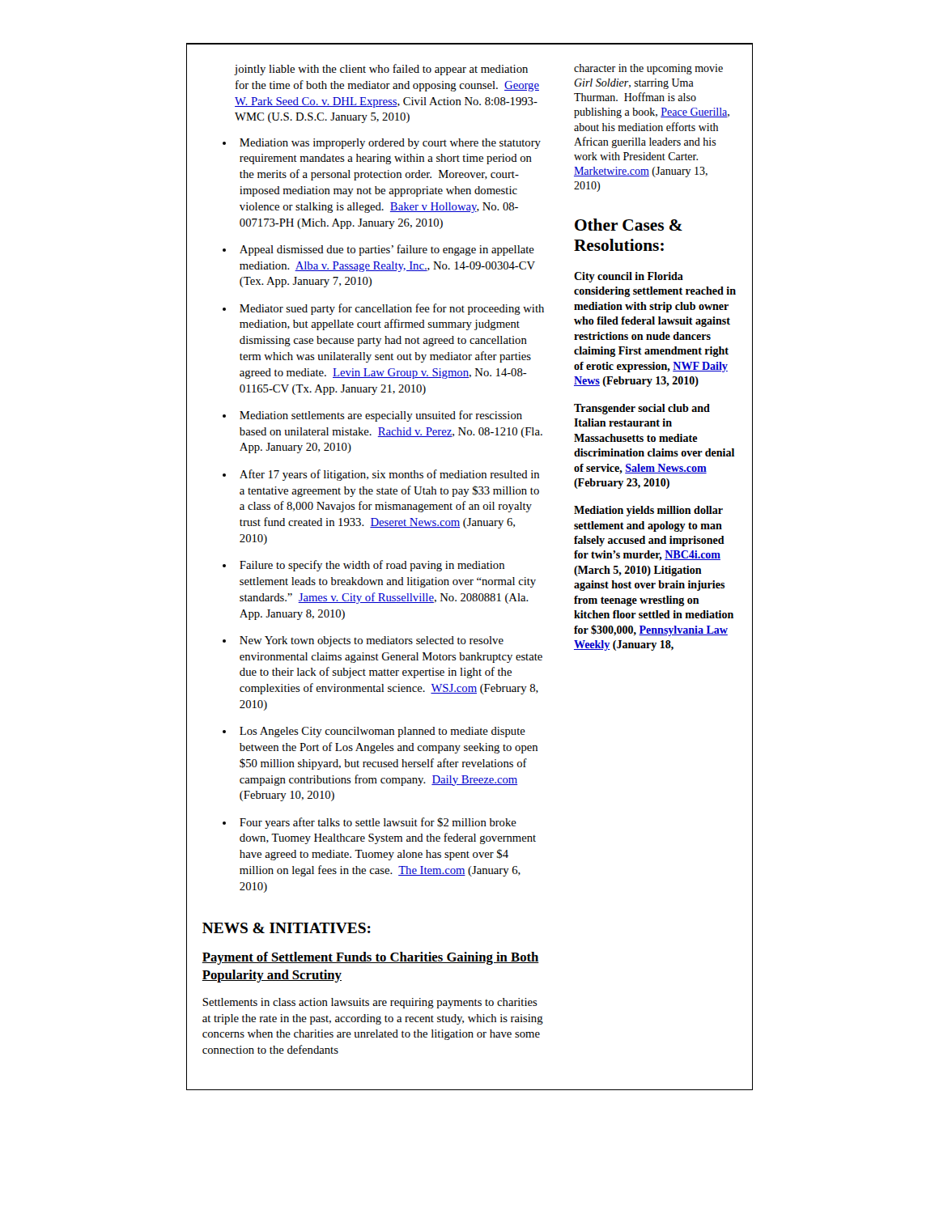jointly liable with the client who failed to appear at mediation for the time of both the mediator and opposing counsel. George W. Park Seed Co. v. DHL Express, Civil Action No. 8:08-1993-WMC (U.S. D.S.C. January 5, 2010)
Mediation was improperly ordered by court where the statutory requirement mandates a hearing within a short time period on the merits of a personal protection order. Moreover, court-imposed mediation may not be appropriate when domestic violence or stalking is alleged. Baker v Holloway, No. 08-007173-PH (Mich. App. January 26, 2010)
Appeal dismissed due to parties’ failure to engage in appellate mediation. Alba v. Passage Realty, Inc., No. 14-09-00304-CV (Tex. App. January 7, 2010)
Mediator sued party for cancellation fee for not proceeding with mediation, but appellate court affirmed summary judgment dismissing case because party had not agreed to cancellation term which was unilaterally sent out by mediator after parties agreed to mediate. Levin Law Group v. Sigmon, No. 14-08-01165-CV (Tx. App. January 21, 2010)
Mediation settlements are especially unsuited for rescission based on unilateral mistake. Rachid v. Perez, No. 08-1210 (Fla. App. January 20, 2010)
After 17 years of litigation, six months of mediation resulted in a tentative agreement by the state of Utah to pay $33 million to a class of 8,000 Navajos for mismanagement of an oil royalty trust fund created in 1933. Deseret News.com (January 6, 2010)
Failure to specify the width of road paving in mediation settlement leads to breakdown and litigation over “normal city standards.” James v. City of Russellville, No. 2080881 (Ala. App. January 8, 2010)
New York town objects to mediators selected to resolve environmental claims against General Motors bankruptcy estate due to their lack of subject matter expertise in light of the complexities of environmental science. WSJ.com (February 8, 2010)
Los Angeles City councilwoman planned to mediate dispute between the Port of Los Angeles and company seeking to open $50 million shipyard, but recused herself after revelations of campaign contributions from company. Daily Breeze.com (February 10, 2010)
Four years after talks to settle lawsuit for $2 million broke down, Tuomey Healthcare System and the federal government have agreed to mediate. Tuomey alone has spent over $4 million on legal fees in the case. The Item.com (January 6, 2010)
NEWS & INITIATIVES:
Payment of Settlement Funds to Charities Gaining in Both Popularity and Scrutiny
Settlements in class action lawsuits are requiring payments to charities at triple the rate in the past, according to a recent study, which is raising concerns when the charities are unrelated to the litigation or have some connection to the defendants
character in the upcoming movie Girl Soldier, starring Uma Thurman. Hoffman is also publishing a book, Peace Guerilla, about his mediation efforts with African guerilla leaders and his work with President Carter. Marketwire.com (January 13, 2010)
Other Cases & Resolutions:
City council in Florida considering settlement reached in mediation with strip club owner who filed federal lawsuit against restrictions on nude dancers claiming First amendment right of erotic expression, NWF Daily News (February 13, 2010)
Transgender social club and Italian restaurant in Massachusetts to mediate discrimination claims over denial of service, Salem News.com (February 23, 2010)
Mediation yields million dollar settlement and apology to man falsely accused and imprisoned for twin’s murder, NBC4i.com (March 5, 2010) Litigation against host over brain injuries from teenage wrestling on kitchen floor settled in mediation for $300,000, Pennsylvania Law Weekly (January 18,